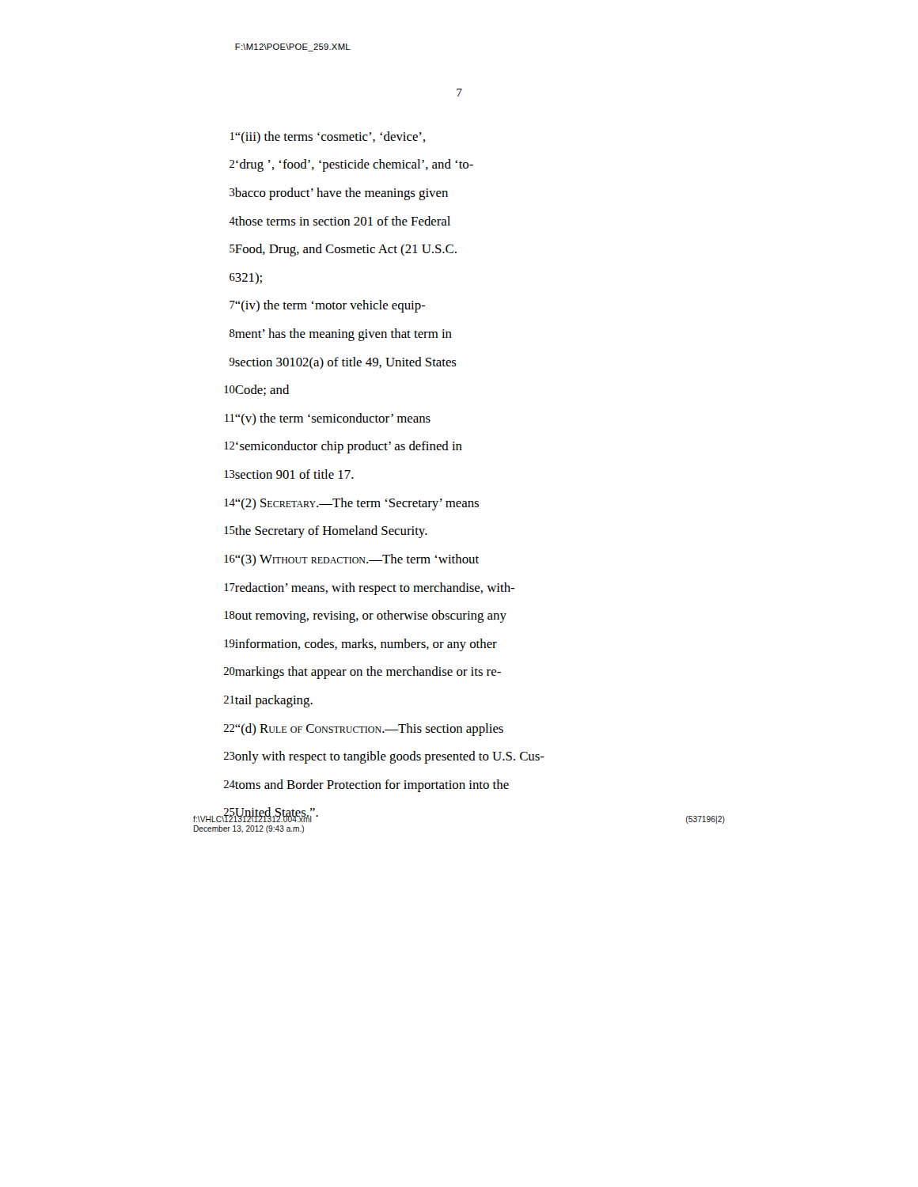F:\M12\POE\POE_259.XML
7
| 1 | “(iii) the terms ‘cosmetic’, ‘device’, |
| 2 | ‘drug ’, ‘food’, ‘pesticide chemical’, and ‘to- |
| 3 | bacco product’ have the meanings given |
| 4 | those terms in section 201 of the Federal |
| 5 | Food, Drug, and Cosmetic Act (21 U.S.C. |
| 6 | 321); |
| 7 | “(iv) the term ‘motor vehicle equip- |
| 8 | ment’ has the meaning given that term in |
| 9 | section 30102(a) of title 49, United States |
| 10 | Code; and |
| 11 | “(v) the term ‘semiconductor’ means |
| 12 | ‘semiconductor chip product’ as defined in |
| 13 | section 901 of title 17. |
| 14 | “(2) Secretary. —The term ‘Secretary’ means |
| 15 | the Secretary of Homeland Security. |
| 16 | “(3) Without redaction. —The term ‘without |
| 17 | redaction’ means, with respect to merchandise, with- |
| 18 | out removing, revising, or otherwise obscuring any |
| 19 | information, codes, marks, numbers, or any other |
| 20 | markings that appear on the merchandise or its re- |
| 21 | tail packaging. |
| 22 | “(d) Rule of Construction. —This section applies |
| 23 | only with respect to tangible goods presented to U.S. Cus- |
| 24 | toms and Border Protection for importation into the |
| 25 | United States.”. |
(537196|2)
f:\VHLC\121312\121312.004.xml
December 13, 2012 (9:43 a.m.)